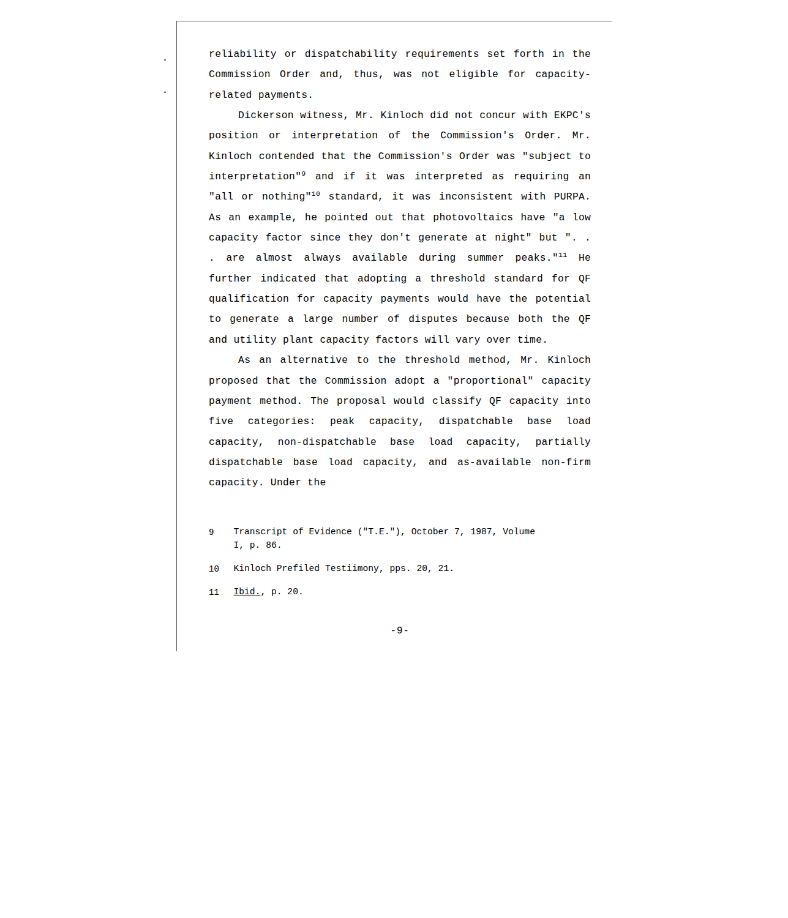·
·
reliability or dispatchability requirements set forth in the Commission Order and, thus, was not eligible for capacity-related payments.
Dickerson witness, Mr. Kinloch did not concur with EKPC's position or interpretation of the Commission's Order. Mr. Kinloch contended that the Commission's Order was "subject to interpretation"9 and if it was interpreted as requiring an "all or nothing"10 standard, it was inconsistent with PURPA. As an example, he pointed out that photovoltaics have "a low capacity factor since they don't generate at night" but ". . . are almost always available during summer peaks."11 He further indicated that adopting a threshold standard for QF qualification for capacity payments would have the potential to generate a large number of disputes because both the QF and utility plant capacity factors will vary over time.
As an alternative to the threshold method, Mr. Kinloch proposed that the Commission adopt a "proportional" capacity payment method. The proposal would classify QF capacity into five categories: peak capacity, dispatchable base load capacity, non-dispatchable base load capacity, partially dispatchable base load capacity, and as-available non-firm capacity. Under the
9
Transcript of Evidence ("T.E."), October 7, 1987, Volume
I, p. 86.
10
Kinloch Prefiled Testiimony, pps. 20, 21.
11
Ibid., p. 20.
-9-